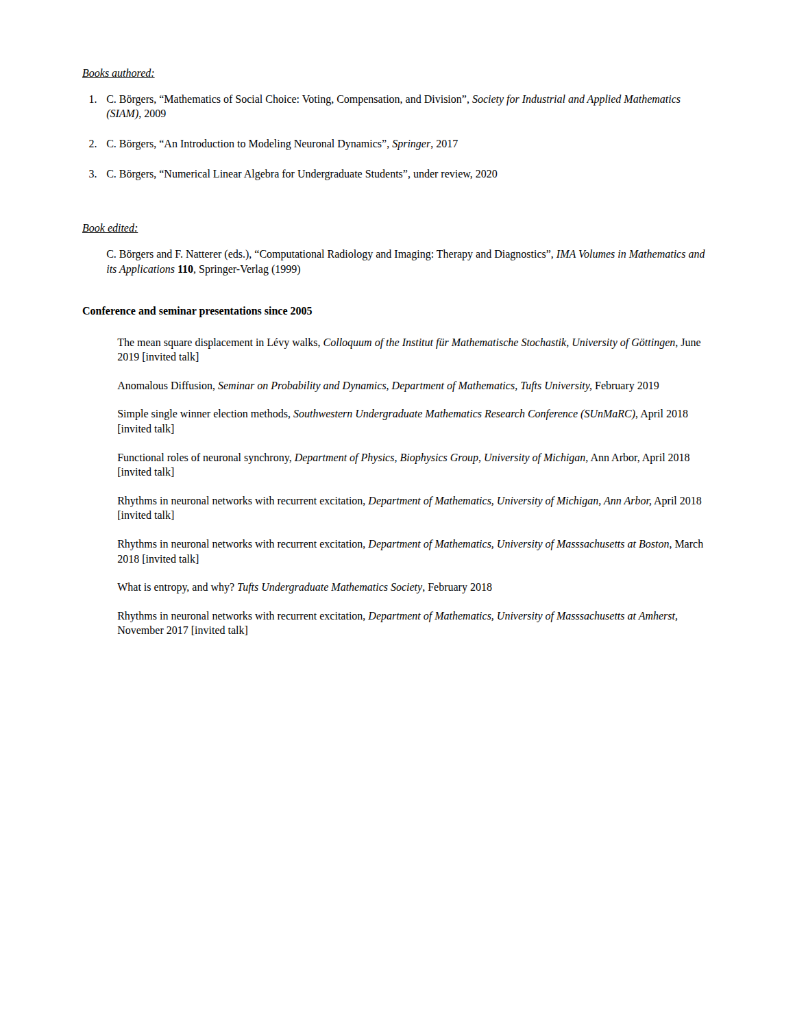Books authored:
C. Börgers, “Mathematics of Social Choice: Voting, Compensation, and Division”, Society for Industrial and Applied Mathematics (SIAM), 2009
C. Börgers, “An Introduction to Modeling Neuronal Dynamics”, Springer, 2017
C. Börgers, “Numerical Linear Algebra for Undergraduate Students”, under review, 2020
Book edited:
C. Börgers and F. Natterer (eds.), “Computational Radiology and Imaging: Therapy and Diagnostics”, IMA Volumes in Mathematics and its Applications 110, Springer-Verlag (1999)
Conference and seminar presentations since 2005
The mean square displacement in Lévy walks, Colloquum of the Institut für Mathematische Stochastik, University of Göttingen, June 2019 [invited talk]
Anomalous Diffusion, Seminar on Probability and Dynamics, Department of Mathematics, Tufts University, February 2019
Simple single winner election methods, Southwestern Undergraduate Mathematics Research Conference (SUnMaRC), April 2018
[invited talk]
Functional roles of neuronal synchrony, Department of Physics, Biophysics Group, University of Michigan, Ann Arbor, April 2018 [invited talk]
Rhythms in neuronal networks with recurrent excitation, Department of Mathematics, University of Michigan, Ann Arbor, April 2018 [invited talk]
Rhythms in neuronal networks with recurrent excitation, Department of Mathematics, University of Masssachusetts at Boston, March 2018 [invited talk]
What is entropy, and why? Tufts Undergraduate Mathematics Society, February 2018
Rhythms in neuronal networks with recurrent excitation, Department of Mathematics, University of Masssachusetts at Amherst, November 2017 [invited talk]